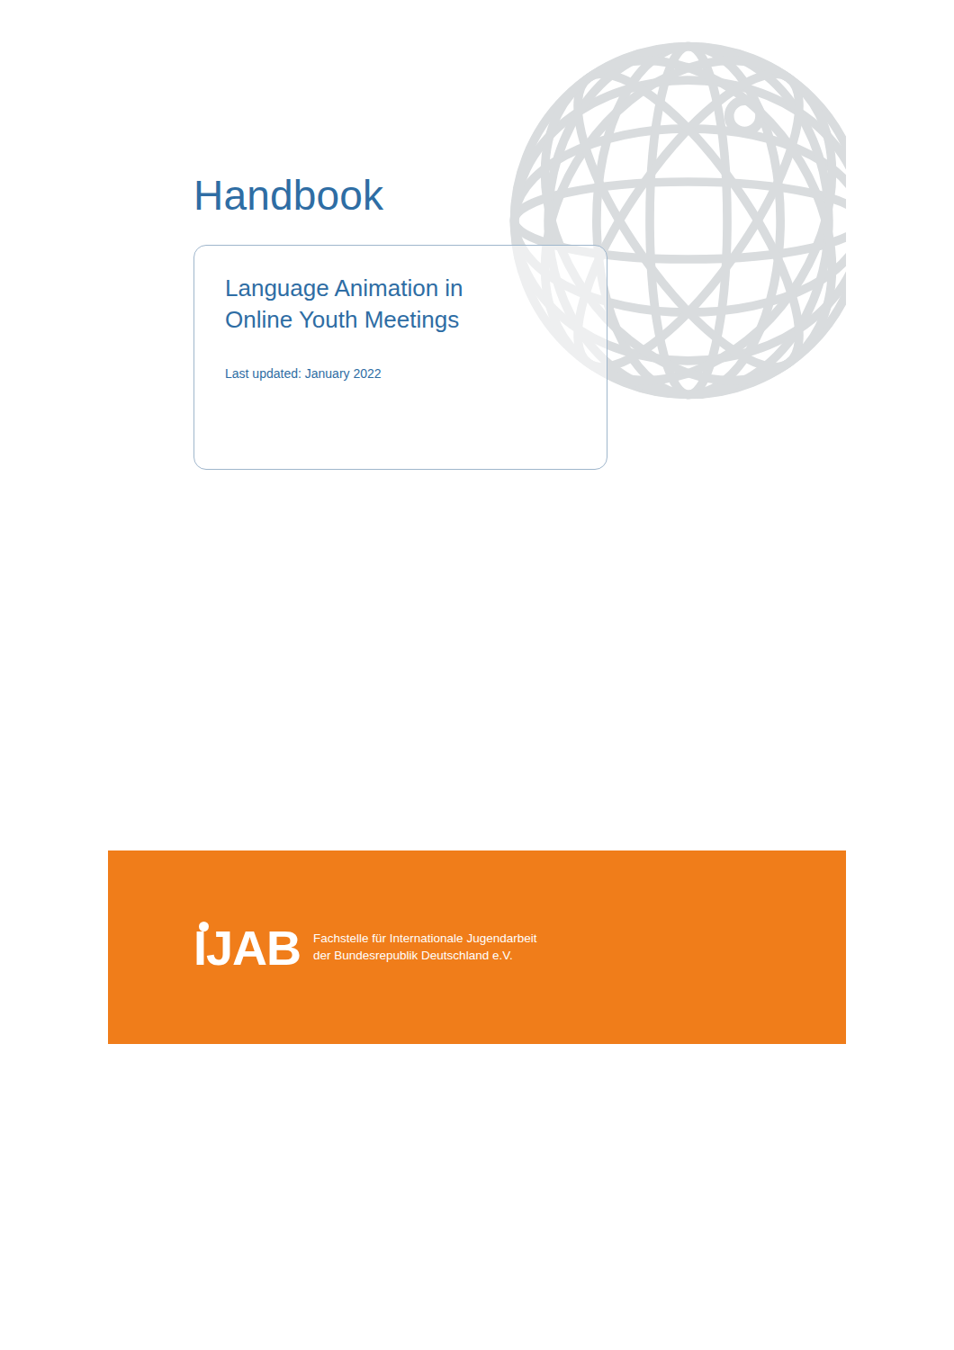Handbook
Language Animation in
Online Youth Meetings
Last updated: January 2022
IJAB
Fachstelle für Internationale Jugendarbeit
der Bundesrepublik Deutschland e.V.